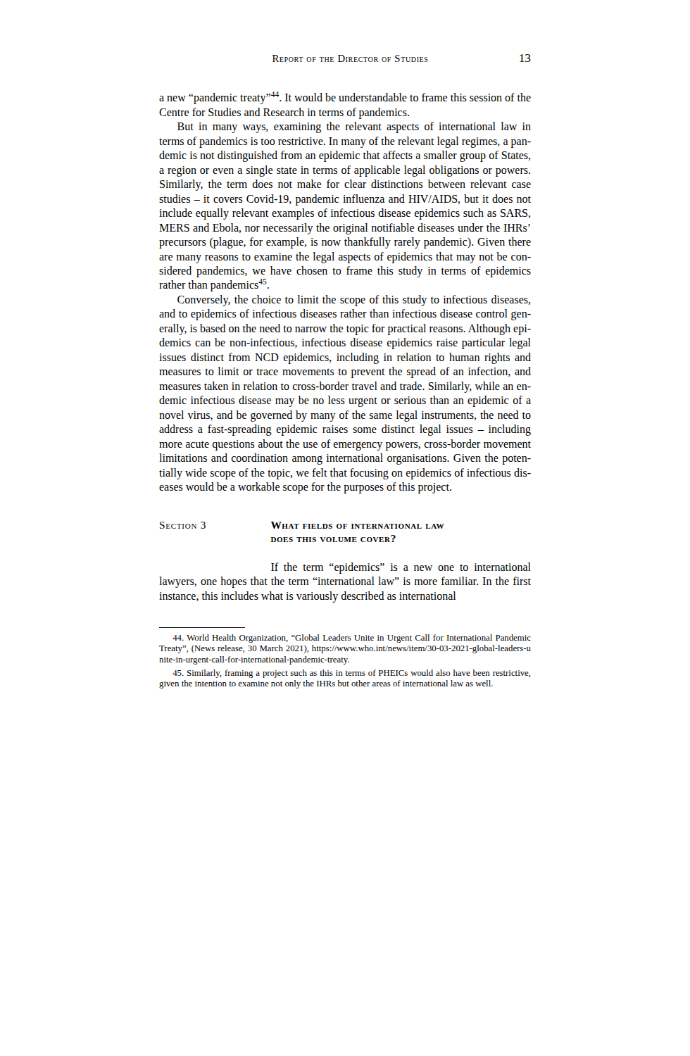Report of the Director of Studies 13
a new “pandemic treaty”44. It would be understandable to frame this session of the Centre for Studies and Research in terms of pandemics.
But in many ways, examining the relevant aspects of international law in terms of pandemics is too restrictive. In many of the relevant legal regimes, a pandemic is not distinguished from an epidemic that affects a smaller group of States, a region or even a single state in terms of applicable legal obligations or powers. Similarly, the term does not make for clear distinctions between relevant case studies – it covers Covid-19, pandemic influenza and HIV/AIDS, but it does not include equally relevant examples of infectious disease epidemics such as SARS, MERS and Ebola, nor necessarily the original notifiable diseases under the IHRs’ precursors (plague, for example, is now thankfully rarely pandemic). Given there are many reasons to examine the legal aspects of epidemics that may not be considered pandemics, we have chosen to frame this study in terms of epidemics rather than pandemics45.
Conversely, the choice to limit the scope of this study to infectious diseases, and to epidemics of infectious diseases rather than infectious disease control generally, is based on the need to narrow the topic for practical reasons. Although epidemics can be non-infectious, infectious disease epidemics raise particular legal issues distinct from NCD epidemics, including in relation to human rights and measures to limit or trace movements to prevent the spread of an infection, and measures taken in relation to cross-border travel and trade. Similarly, while an endemic infectious disease may be no less urgent or serious than an epidemic of a novel virus, and be governed by many of the same legal instruments, the need to address a fast-spreading epidemic raises some distinct legal issues – including more acute questions about the use of emergency powers, cross-border movement limitations and coordination among international organisations. Given the potentially wide scope of the topic, we felt that focusing on epidemics of infectious diseases would be a workable scope for the purposes of this project.
Section 3
What fields of international law
does this volume cover?
If the term “epidemics” is a new one to international lawyers, one hopes that the term “international law” is more familiar. In the first instance, this includes what is variously described as international
44. World Health Organization, “Global Leaders Unite in Urgent Call for International Pandemic Treaty”, (News release, 30 March 2021), https://www.who.int/news/item/30-03-2021-global-leaders-unite-in-urgent-call-for-international-pandemic-treaty.
45. Similarly, framing a project such as this in terms of PHEICs would also have been restrictive, given the intention to examine not only the IHRs but other areas of international law as well.